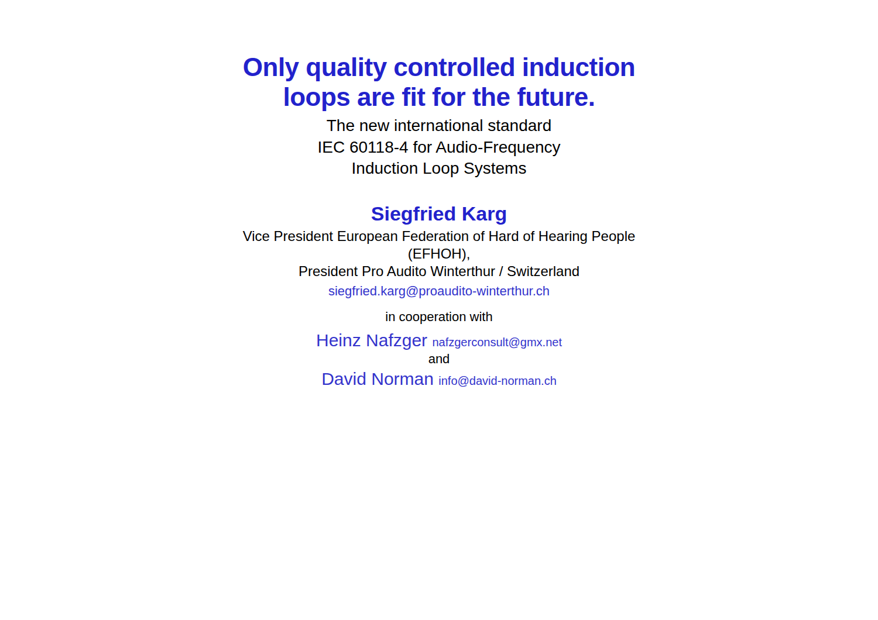Only quality controlled induction
loops are fit for the future.
The new international standard
IEC 60118-4 for Audio-Frequency
Induction Loop Systems
Siegfried Karg
Vice President European Federation of Hard of Hearing People
(EFHOH),
President Pro Audito Winterthur / Switzerland
siegfried.karg@proaudito-winterthur.ch
in cooperation with
Heinz Nafzger nafzgerconsult@gmx.net
and
David Norman info@david-norman.ch